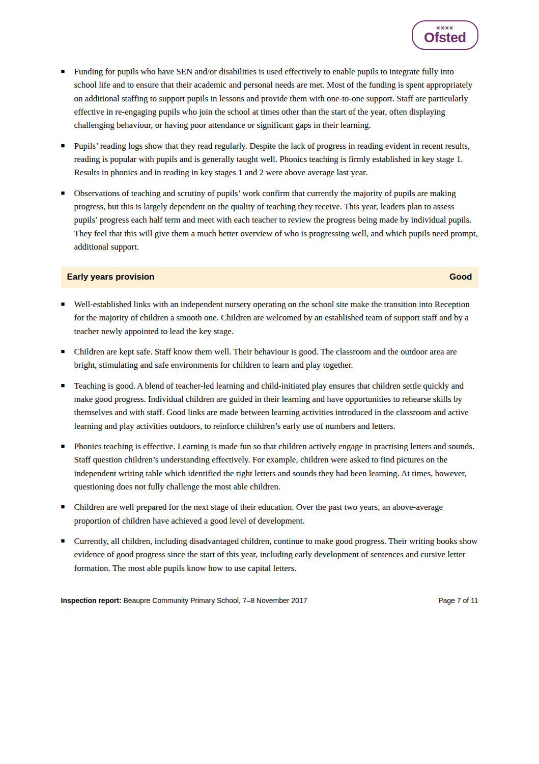××××
Ofsted
Funding for pupils who have SEN and/or disabilities is used effectively to enable pupils to integrate fully into school life and to ensure that their academic and personal needs are met. Most of the funding is spent appropriately on additional staffing to support pupils in lessons and provide them with one-to-one support. Staff are particularly effective in re-engaging pupils who join the school at times other than the start of the year, often displaying challenging behaviour, or having poor attendance or significant gaps in their learning.
Pupils’ reading logs show that they read regularly. Despite the lack of progress in reading evident in recent results, reading is popular with pupils and is generally taught well. Phonics teaching is firmly established in key stage 1. Results in phonics and in reading in key stages 1 and 2 were above average last year.
Observations of teaching and scrutiny of pupils’ work confirm that currently the majority of pupils are making progress, but this is largely dependent on the quality of teaching they receive. This year, leaders plan to assess pupils’ progress each half term and meet with each teacher to review the progress being made by individual pupils. They feel that this will give them a much better overview of who is progressing well, and which pupils need prompt, additional support.
Early years provision
Good
Well-established links with an independent nursery operating on the school site make the transition into Reception for the majority of children a smooth one. Children are welcomed by an established team of support staff and by a teacher newly appointed to lead the key stage.
Children are kept safe. Staff know them well. Their behaviour is good. The classroom and the outdoor area are bright, stimulating and safe environments for children to learn and play together.
Teaching is good. A blend of teacher-led learning and child-initiated play ensures that children settle quickly and make good progress. Individual children are guided in their learning and have opportunities to rehearse skills by themselves and with staff. Good links are made between learning activities introduced in the classroom and active learning and play activities outdoors, to reinforce children’s early use of numbers and letters.
Phonics teaching is effective. Learning is made fun so that children actively engage in practising letters and sounds. Staff question children’s understanding effectively. For example, children were asked to find pictures on the independent writing table which identified the right letters and sounds they had been learning. At times, however, questioning does not fully challenge the most able children.
Children are well prepared for the next stage of their education. Over the past two years, an above-average proportion of children have achieved a good level of development.
Currently, all children, including disadvantaged children, continue to make good progress. Their writing books show evidence of good progress since the start of this year, including early development of sentences and cursive letter formation. The most able pupils know how to use capital letters.
Inspection report: Beaupre Community Primary School, 7–8 November 2017
Page 7 of 11